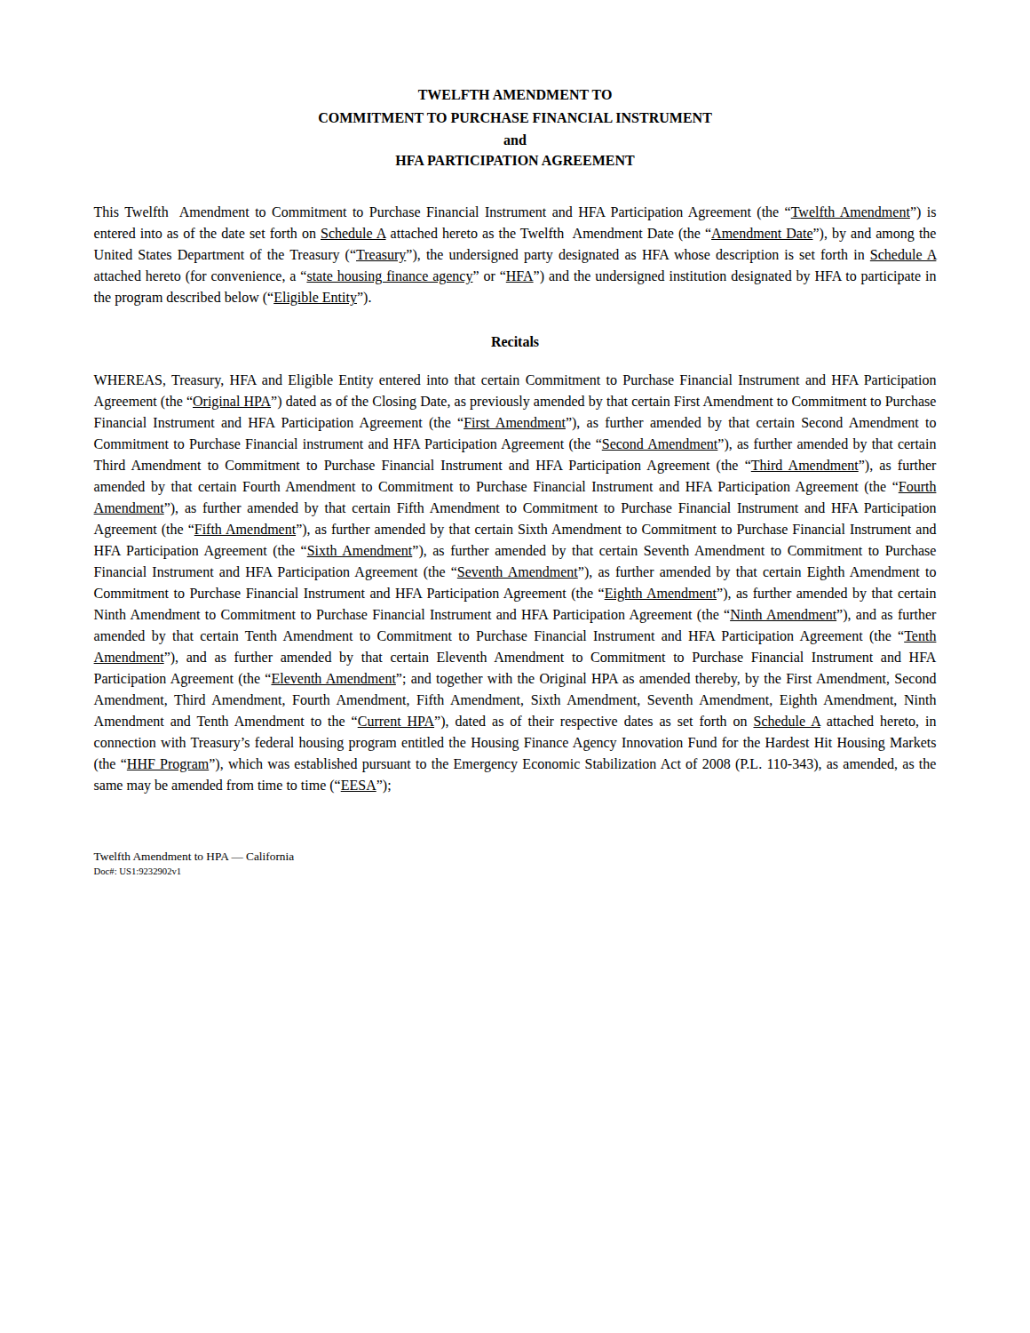Twelfth Amendment to
Commitment to Purchase Financial Instrument
and
HFA Participation Agreement
This Twelfth Amendment to Commitment to Purchase Financial Instrument and HFA Participation Agreement (the “Twelfth Amendment”) is entered into as of the date set forth on Schedule A attached hereto as the Twelfth Amendment Date (the “Amendment Date”), by and among the United States Department of the Treasury (“Treasury”), the undersigned party designated as HFA whose description is set forth in Schedule A attached hereto (for convenience, a “state housing finance agency” or “HFA”) and the undersigned institution designated by HFA to participate in the program described below (“Eligible Entity”).
Recitals
WHEREAS, Treasury, HFA and Eligible Entity entered into that certain Commitment to Purchase Financial Instrument and HFA Participation Agreement (the “Original HPA”) dated as of the Closing Date, as previously amended by that certain First Amendment to Commitment to Purchase Financial Instrument and HFA Participation Agreement (the “First Amendment”), as further amended by that certain Second Amendment to Commitment to Purchase Financial instrument and HFA Participation Agreement (the “Second Amendment”), as further amended by that certain Third Amendment to Commitment to Purchase Financial Instrument and HFA Participation Agreement (the “Third Amendment”), as further amended by that certain Fourth Amendment to Commitment to Purchase Financial Instrument and HFA Participation Agreement (the “Fourth Amendment”), as further amended by that certain Fifth Amendment to Commitment to Purchase Financial Instrument and HFA Participation Agreement (the “Fifth Amendment”), as further amended by that certain Sixth Amendment to Commitment to Purchase Financial Instrument and HFA Participation Agreement (the “Sixth Amendment”), as further amended by that certain Seventh Amendment to Commitment to Purchase Financial Instrument and HFA Participation Agreement (the “Seventh Amendment”), as further amended by that certain Eighth Amendment to Commitment to Purchase Financial Instrument and HFA Participation Agreement (the “Eighth Amendment”), as further amended by that certain Ninth Amendment to Commitment to Purchase Financial Instrument and HFA Participation Agreement (the “Ninth Amendment”), and as further amended by that certain Tenth Amendment to Commitment to Purchase Financial Instrument and HFA Participation Agreement (the “Tenth Amendment”), and as further amended by that certain Eleventh Amendment to Commitment to Purchase Financial Instrument and HFA Participation Agreement (the “Eleventh Amendment”; and together with the Original HPA as amended thereby, by the First Amendment, Second Amendment, Third Amendment, Fourth Amendment, Fifth Amendment, Sixth Amendment, Seventh Amendment, Eighth Amendment, Ninth Amendment and Tenth Amendment to the “Current HPA”), dated as of their respective dates as set forth on Schedule A attached hereto, in connection with Treasury’s federal housing program entitled the Housing Finance Agency Innovation Fund for the Hardest Hit Housing Markets (the “HHF Program”), which was established pursuant to the Emergency Economic Stabilization Act of 2008 (P.L. 110-343), as amended, as the same may be amended from time to time (“EESA”);
Twelfth Amendment to HPA — California
Doc#: US1:9232902v1